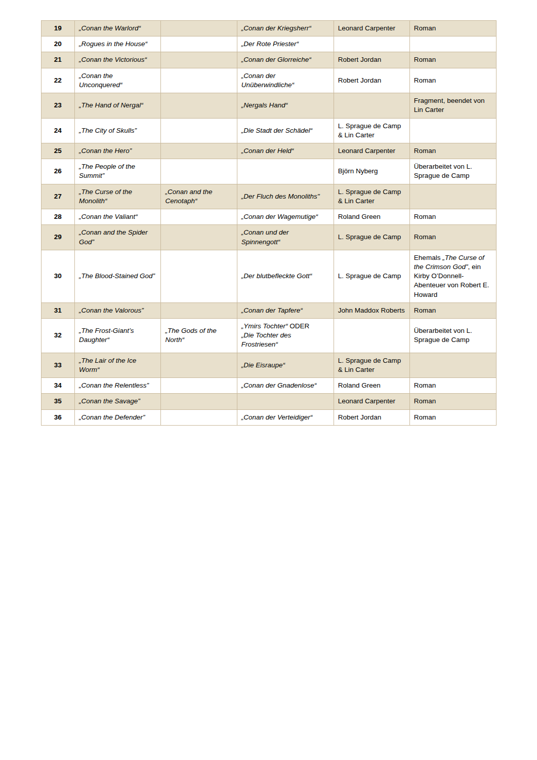| 19 | „Conan the Warlord“ | | „Conan der Kriegsherr“ | Leonard Carpenter | Roman |
| 20 | „Rogues in the House“ | | „Der Rote Priester“ | | |
| 21 | „Conan the Victorious“ | | „Conan der Glorreiche“ | Robert Jordan | Roman |
| 22 | „Conan the Unconquered“ | | „Conan der Unüberwindliche“ | Robert Jordan | Roman |
| 23 | „The Hand of Nergal“ | | „Nergals Hand“ | | Fragment, beendet von Lin Carter |
| 24 | „The City of Skulls” | | „Die Stadt der Schädel“ | L. Sprague de Camp & Lin Carter | |
| 25 | „Conan the Hero” | | „Conan der Held“ | Leonard Carpenter | Roman |
| 26 | „The People of the Summit” | | | Björn Nyberg | Überarbeitet von L. Sprague de Camp |
| 27 | „The Curse of the Monolith“ | „Conan and the Cenotaph“ | „Der Fluch des Monoliths" | L. Sprague de Camp & Lin Carter | |
| 28 | „Conan the Valiant“ | | „Conan der Wagemutige“ | Roland Green | Roman |
| 29 | „Conan and the Spider God” | | „Conan und der Spinnengott“ | L. Sprague de Camp | Roman |
| 30 | „The Blood-Stained God” | | „Der blutbefleckte Gott“ | L. Sprague de Camp | Ehemals „The Curse of the Crimson God” , ein Kirby O’Donnell-Abenteuer von Robert E. Howard |
| 31 | „Conan the Valorous” | | „Conan der Tapfere“ | John Maddox Roberts | Roman |
| 32 | „The Frost-Giant’s Daughter“ | „The Gods of the North“ | „Ymirs Tochter“ ODER „Die Tochter des Frostriesen“ | | Überarbeitet von L. Sprague de Camp |
| 33 | „The Lair of the Ice Worm“ | | „Die Eisraupe“ | L. Sprague de Camp & Lin Carter | |
| 34 | „Conan the Relentless” | | „Conan der Gnadenlose“ | Roland Green | Roman |
| 35 | „Conan the Savage” | | | Leonard Carpenter | Roman |
| 36 | „Conan the Defender” | | „Conan der Verteidiger“ | Robert Jordan | Roman |